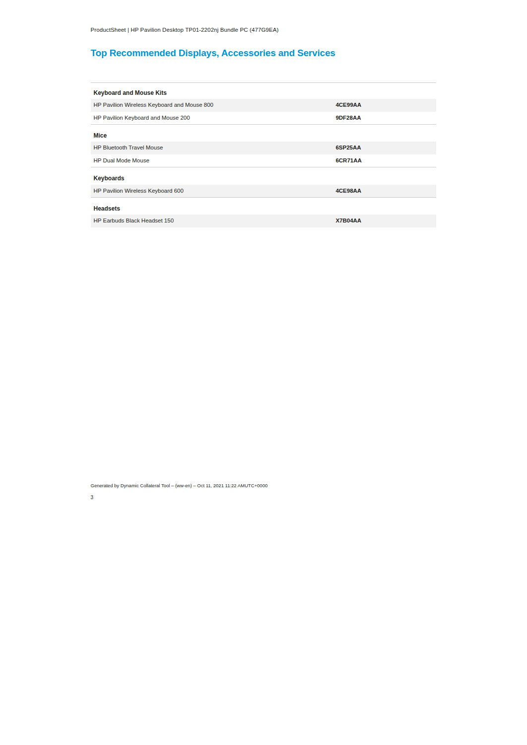ProductSheet | HP Pavilion Desktop TP01-2202nj Bundle PC (477G9EA)
Top Recommended Displays, Accessories and Services
| Keyboard and Mouse Kits | |
| HP Pavilion Wireless Keyboard and Mouse 800 | 4CE99AA |
| HP Pavilion Keyboard and Mouse 200 | 9DF28AA |
| Mice | |
| HP Bluetooth Travel Mouse | 6SP25AA |
| HP Dual Mode Mouse | 6CR71AA |
| Keyboards | |
| HP Pavilion Wireless Keyboard 600 | 4CE98AA |
| Headsets | |
| HP Earbuds Black Headset 150 | X7B04AA |
Generated by Dynamic Collateral Tool – (ww-en) – Oct 11, 2021 11:22 AMUTC+0000
3